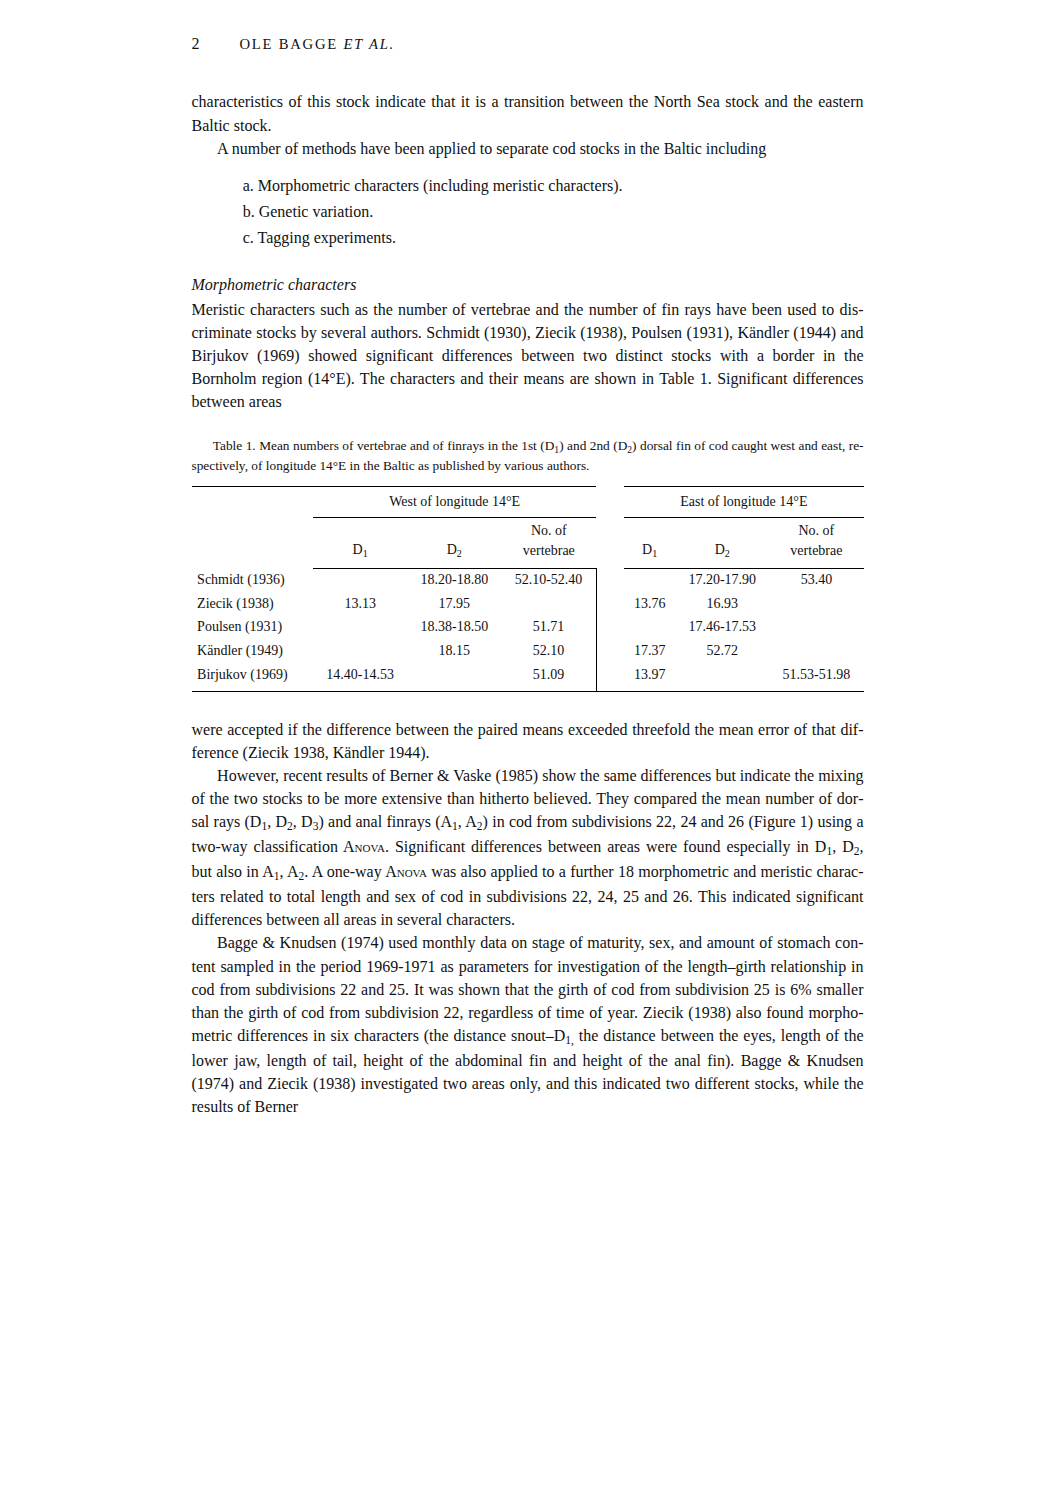2 OLE BAGGE ET AL.
characteristics of this stock indicate that it is a transition between the North Sea stock and the eastern Baltic stock.
A number of methods have been applied to separate cod stocks in the Baltic including
a. Morphometric characters (including meristic characters).
b. Genetic variation.
c. Tagging experiments.
Morphometric characters
Meristic characters such as the number of vertebrae and the number of fin rays have been used to discriminate stocks by several authors. Schmidt (1930), Ziecik (1938), Poulsen (1931), Kändler (1944) and Birjukov (1969) showed significant differences between two distinct stocks with a border in the Bornholm region (14°E). The characters and their means are shown in Table 1. Significant differences between areas
Table 1. Mean numbers of vertebrae and of finrays in the 1st (D1) and 2nd (D2) dorsal fin of cod caught west and east, respectively, of longitude 14°E in the Baltic as published by various authors.
| | West of longitude 14°E | | East of longitude 14°E |
| --- | --- | --- | --- |
| D 1 | D 2 | No. of vertebrae | D 1 | D 2 | No. of vertebrae |
| Schmidt (1936) | | 18.20-18.80 | 52.10-52.40 | | | 17.20-17.90 | 53.40 |
| Ziecik (1938) | 13.13 | 17.95 | | | 13.76 | 16.93 | |
| Poulsen (1931) | | 18.38-18.50 | 51.71 | | | 17.46-17.53 | |
| Kändler (1949) | | 18.15 | 52.10 | | 17.37 | 52.72 | |
| Birjukov (1969) | 14.40-14.53 | | 51.09 | | 13.97 | | 51.53-51.98 |
were accepted if the difference between the paired means exceeded threefold the mean error of that difference (Ziecik 1938, Kändler 1944).
However, recent results of Berner & Vaske (1985) show the same differences but indicate the mixing of the two stocks to be more extensive than hitherto believed. They compared the mean number of dorsal rays (D1, D2, D3) and anal finrays (A1, A2) in cod from subdivisions 22, 24 and 26 (Figure 1) using a two-way classification Anova. Significant differences between areas were found especially in D1, D2, but also in A1, A2. A one-way Anova was also applied to a further 18 morphometric and meristic characters related to total length and sex of cod in subdivisions 22, 24, 25 and 26. This indicated significant differences between all areas in several characters.
Bagge & Knudsen (1974) used monthly data on stage of maturity, sex, and amount of stomach content sampled in the period 1969-1971 as parameters for investigation of the length–girth relationship in cod from subdivisions 22 and 25. It was shown that the girth of cod from subdivision 25 is 6% smaller than the girth of cod from subdivision 22, regardless of time of year. Ziecik (1938) also found morphometric differences in six characters (the distance snout–D1, the distance between the eyes, length of the lower jaw, length of tail, height of the abdominal fin and height of the anal fin). Bagge & Knudsen (1974) and Ziecik (1938) investigated two areas only, and this indicated two different stocks, while the results of Berner